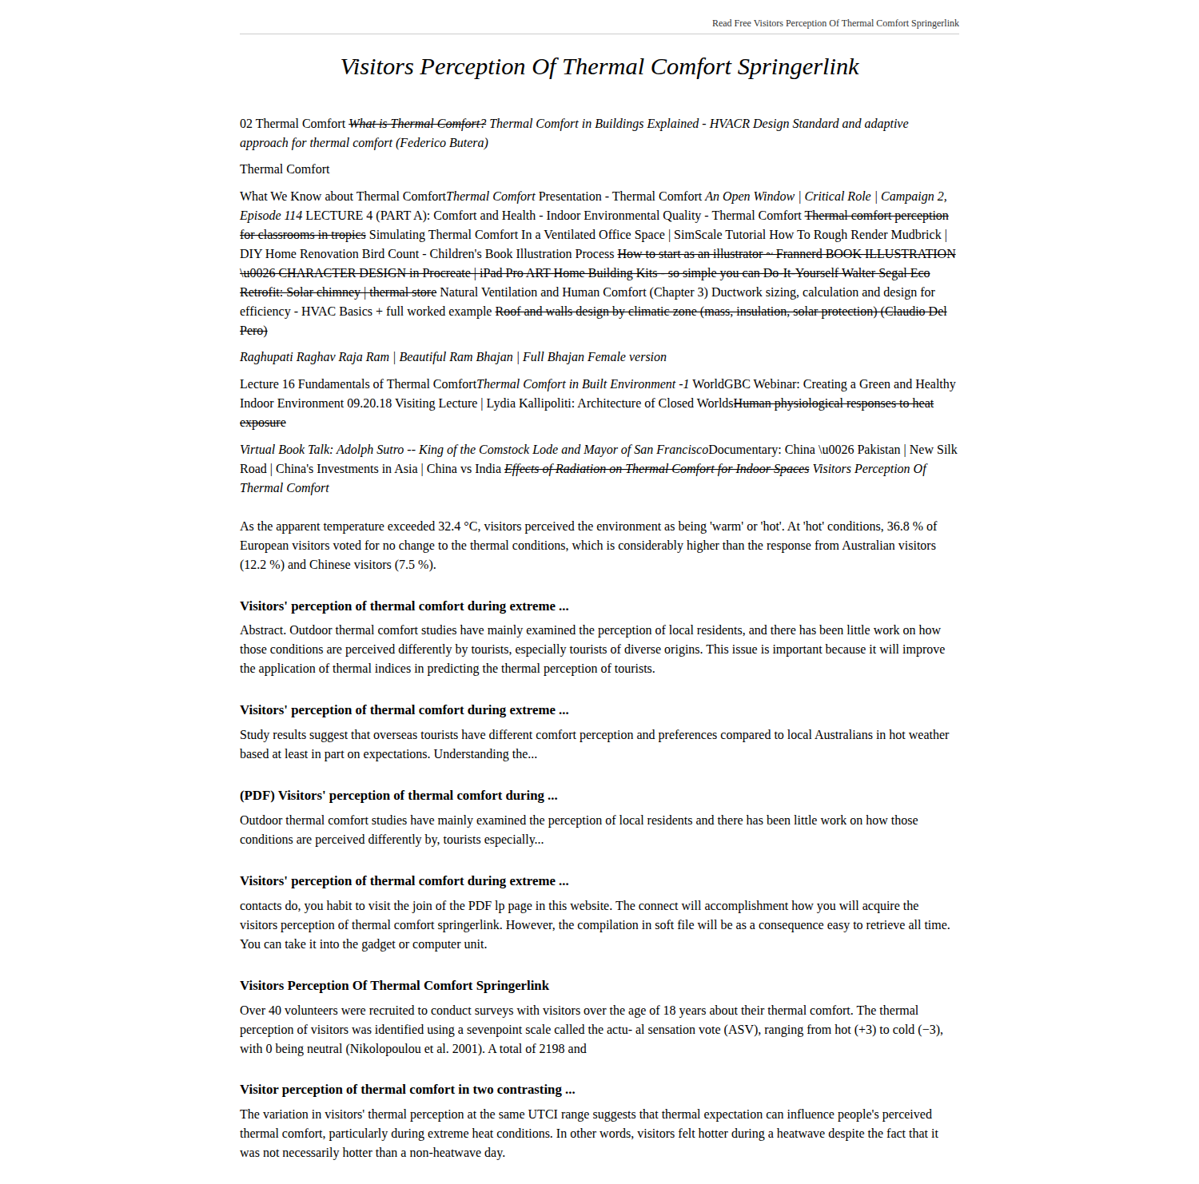Read Free Visitors Perception Of Thermal Comfort Springerlink
Visitors Perception Of Thermal Comfort Springerlink
02 Thermal Comfort What is Thermal Comfort? Thermal Comfort in Buildings Explained - HVACR Design Standard and adaptive approach for thermal comfort (Federico Butera)
Thermal Comfort
What We Know about Thermal ComfortThermal Comfort Presentation - Thermal Comfort An Open Window | Critical Role | Campaign 2, Episode 114 LECTURE 4 (PART A): Comfort and Health - Indoor Environmental Quality - Thermal Comfort Thermal comfort perception for classrooms in tropics Simulating Thermal Comfort In a Ventilated Office Space | SimScale Tutorial How To Rough Render Mudbrick | DIY Home Renovation Bird Count - Children's Book Illustration Process How to start as an illustrator ~ Frannerd BOOK ILLUSTRATION \u0026 CHARACTER DESIGN in Procreate | iPad Pro ART Home Building Kits - so simple you can Do-It-Yourself Walter Segal Eco Retrofit: Solar chimney | thermal store Natural Ventilation and Human Comfort (Chapter 3) Ductwork sizing, calculation and design for efficiency - HVAC Basics + full worked example Roof and walls design by climatic zone (mass, insulation, solar protection) (Claudio Del Pero)
Raghupati Raghav Raja Ram | Beautiful Ram Bhajan | Full Bhajan Female version
Lecture 16 Fundamentals of Thermal ComfortThermal Comfort in Built Environment -1 WorldGBC Webinar: Creating a Green and Healthy Indoor Environment 09.20.18 Visiting Lecture | Lydia Kallipoliti: Architecture of Closed WorldsHuman physiological responses to heat exposure
Virtual Book Talk: Adolph Sutro -- King of the Comstock Lode and Mayor of San FranciscoDocumentary: China \u0026 Pakistan | New Silk Road | China's Investments in Asia | China vs India Effects of Radiation on Thermal Comfort for Indoor Spaces Visitors Perception Of Thermal Comfort
As the apparent temperature exceeded 32.4 °C, visitors perceived the environment as being 'warm' or 'hot'. At 'hot' conditions, 36.8 % of European visitors voted for no change to the thermal conditions, which is considerably higher than the response from Australian visitors (12.2 %) and Chinese visitors (7.5 %).
Visitors' perception of thermal comfort during extreme ...
Abstract. Outdoor thermal comfort studies have mainly examined the perception of local residents, and there has been little work on how those conditions are perceived differently by tourists, especially tourists of diverse origins. This issue is important because it will improve the application of thermal indices in predicting the thermal perception of tourists.
Visitors' perception of thermal comfort during extreme ...
Study results suggest that overseas tourists have different comfort perception and preferences compared to local Australians in hot weather based at least in part on expectations. Understanding the...
(PDF) Visitors' perception of thermal comfort during ...
Outdoor thermal comfort studies have mainly examined the perception of local residents and there has been little work on how those conditions are perceived differently by, tourists especially...
Visitors' perception of thermal comfort during extreme ...
contacts do, you habit to visit the join of the PDF lp page in this website. The connect will accomplishment how you will acquire the visitors perception of thermal comfort springerlink. However, the compilation in soft file will be as a consequence easy to retrieve all time. You can take it into the gadget or computer unit.
Visitors Perception Of Thermal Comfort Springerlink
Over 40 volunteers were recruited to conduct surveys with visitors over the age of 18 years about their thermal comfort. The thermal perception of visitors was identified using a sevenpoint scale called the actu- al sensation vote (ASV), ranging from hot (+3) to cold (−3), with 0 being neutral (Nikolopoulou et al. 2001). A total of 2198 and
Visitor perception of thermal comfort in two contrasting ...
The variation in visitors' thermal perception at the same UTCI range suggests that thermal expectation can influence people's perceived thermal comfort, particularly during extreme heat conditions. In other words, visitors felt hotter during a heatwave despite the fact that it was not necessarily hotter than a non-heatwave day.